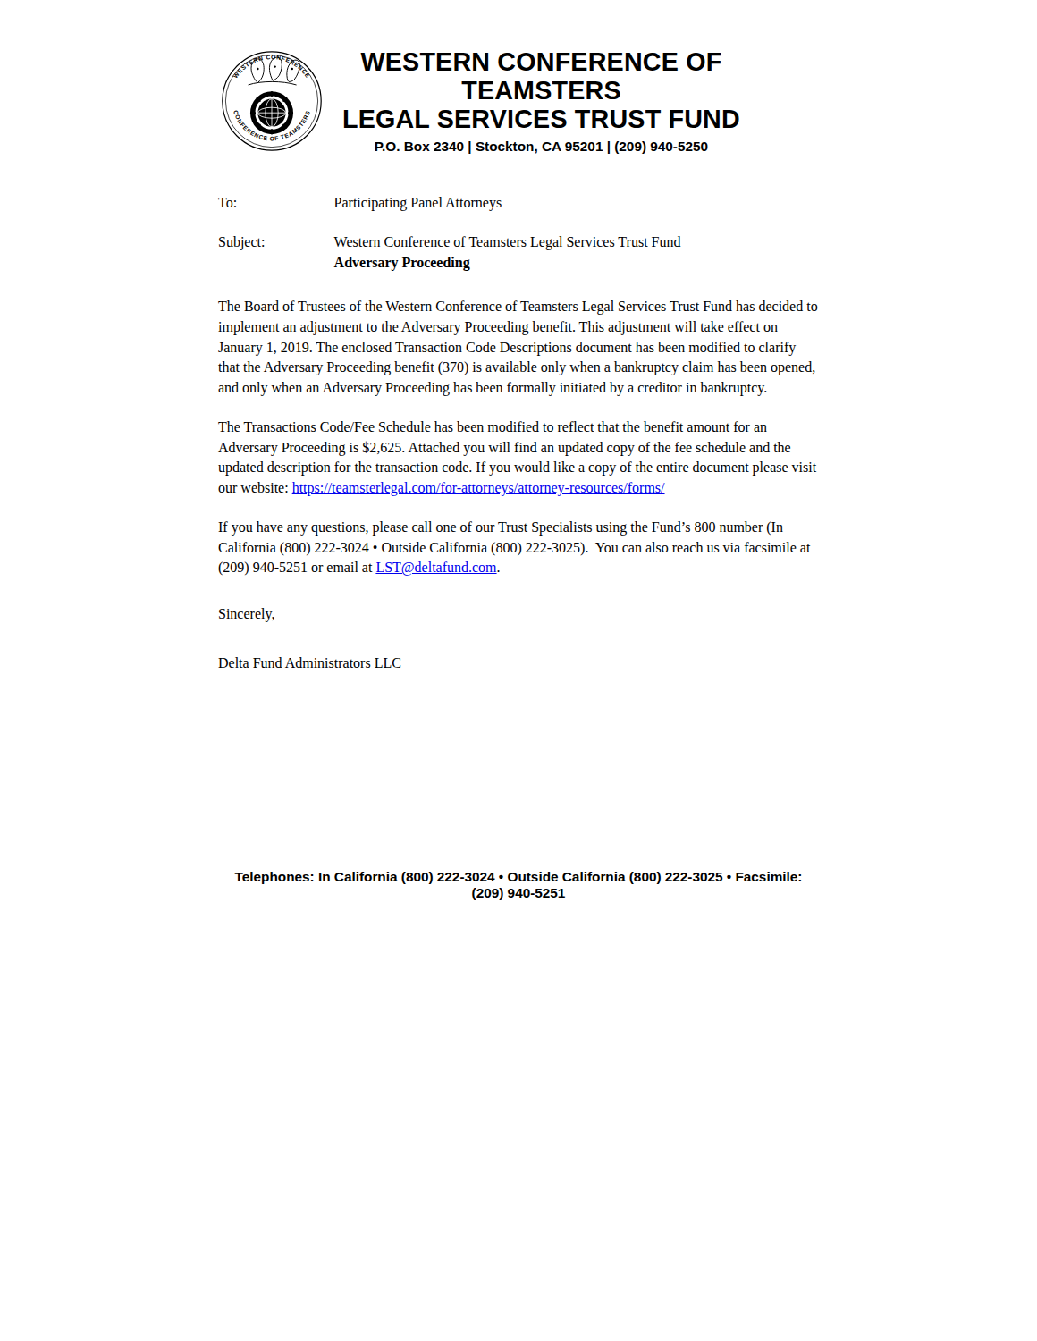WESTERN CONFERENCE CONFERENCE OF TEAMSTERS
WESTERN CONFERENCE OF TEAMSTERS
LEGAL SERVICES TRUST FUND
P.O. Box 2340 | Stockton, CA 95201 | (209) 940-5250
| To: | Participating Panel Attorneys |
| Subject: | Western Conference of Teamsters Legal Services Trust Fund Adversary Proceeding |
The Board of Trustees of the Western Conference of Teamsters Legal Services Trust Fund has decided to implement an adjustment to the Adversary Proceeding benefit. This adjustment will take effect on January 1, 2019. The enclosed Transaction Code Descriptions document has been modified to clarify that the Adversary Proceeding benefit (370) is available only when a bankruptcy claim has been opened, and only when an Adversary Proceeding has been formally initiated by a creditor in bankruptcy.
The Transactions Code/Fee Schedule has been modified to reflect that the benefit amount for an Adversary Proceeding is $2,625. Attached you will find an updated copy of the fee schedule and the updated description for the transaction code. If you would like a copy of the entire document please visit our website: https://teamsterlegal.com/for-attorneys/attorney-resources/forms/
If you have any questions, please call one of our Trust Specialists using the Fund’s 800 number (In California (800) 222-3024 • Outside California (800) 222-3025). You can also reach us via facsimile at (209) 940-5251 or email at LST@deltafund.com.
Sincerely,
Delta Fund Administrators LLC
Telephones: In California (800) 222-3024 • Outside California (800) 222-3025 • Facsimile: (209) 940-5251